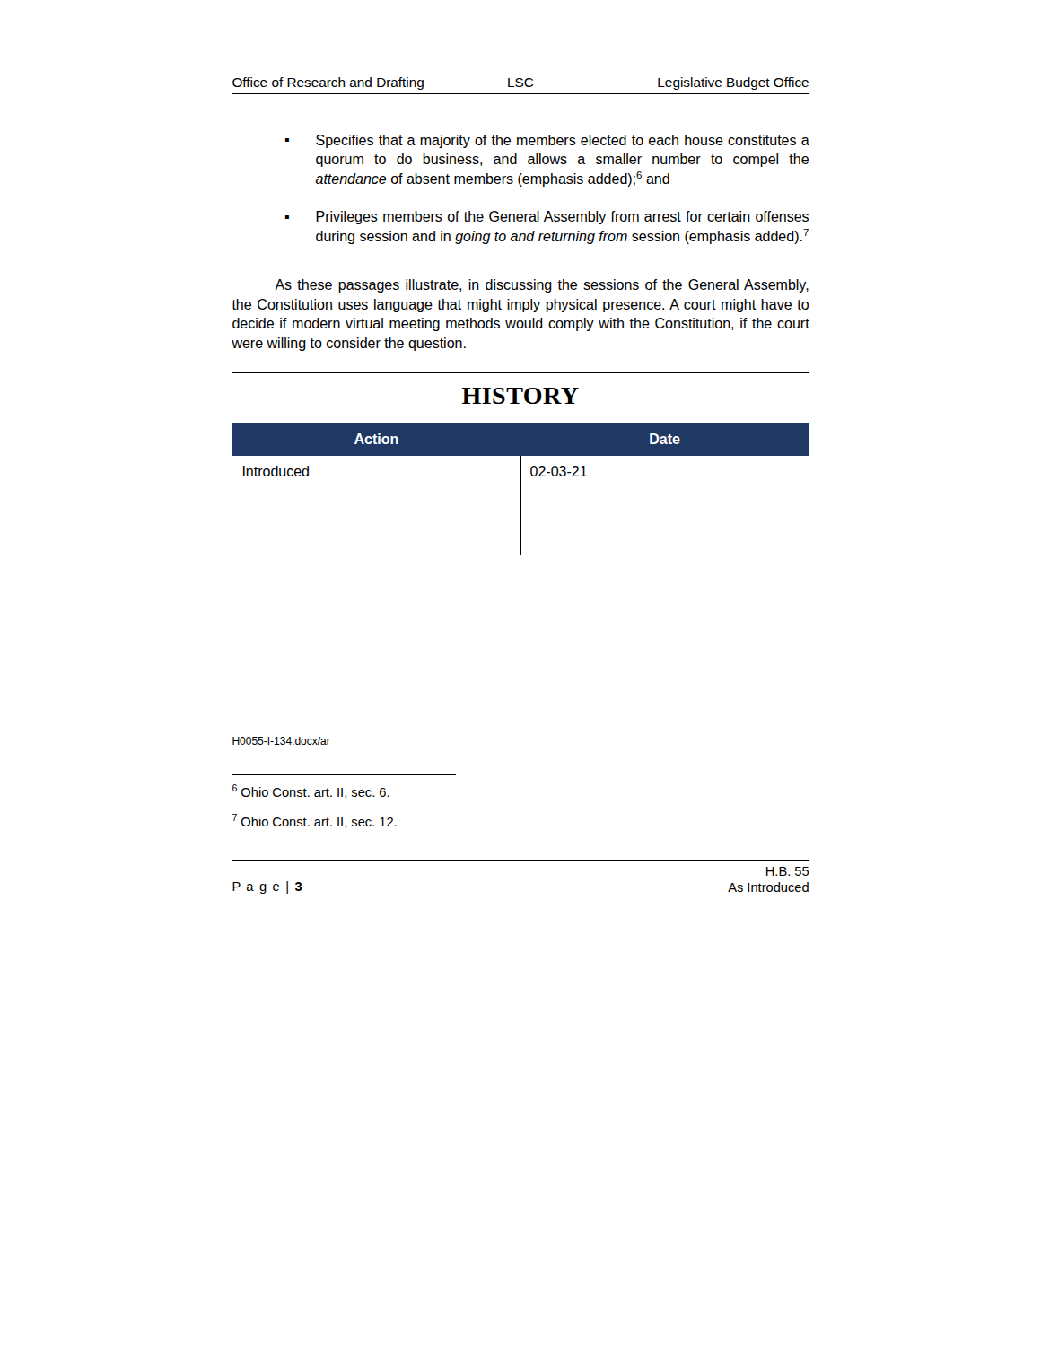Office of Research and Drafting
LSC
Legislative Budget Office
Specifies that a majority of the members elected to each house constitutes a quorum to do business, and allows a smaller number to compel the attendance of absent members (emphasis added);6 and
Privileges members of the General Assembly from arrest for certain offenses during session and in going to and returning from session (emphasis added).7
As these passages illustrate, in discussing the sessions of the General Assembly, the Constitution uses language that might imply physical presence. A court might have to decide if modern virtual meeting methods would comply with the Constitution, if the court were willing to consider the question.
HISTORY
| Action | Date |
| --- | --- |
| Introduced | 02-03-21 |
H0055-I-134.docx/ar
6 Ohio Const. art. II, sec. 6.
7 Ohio Const. art. II, sec. 12.
P a g e | 3
H.B. 55
As Introduced